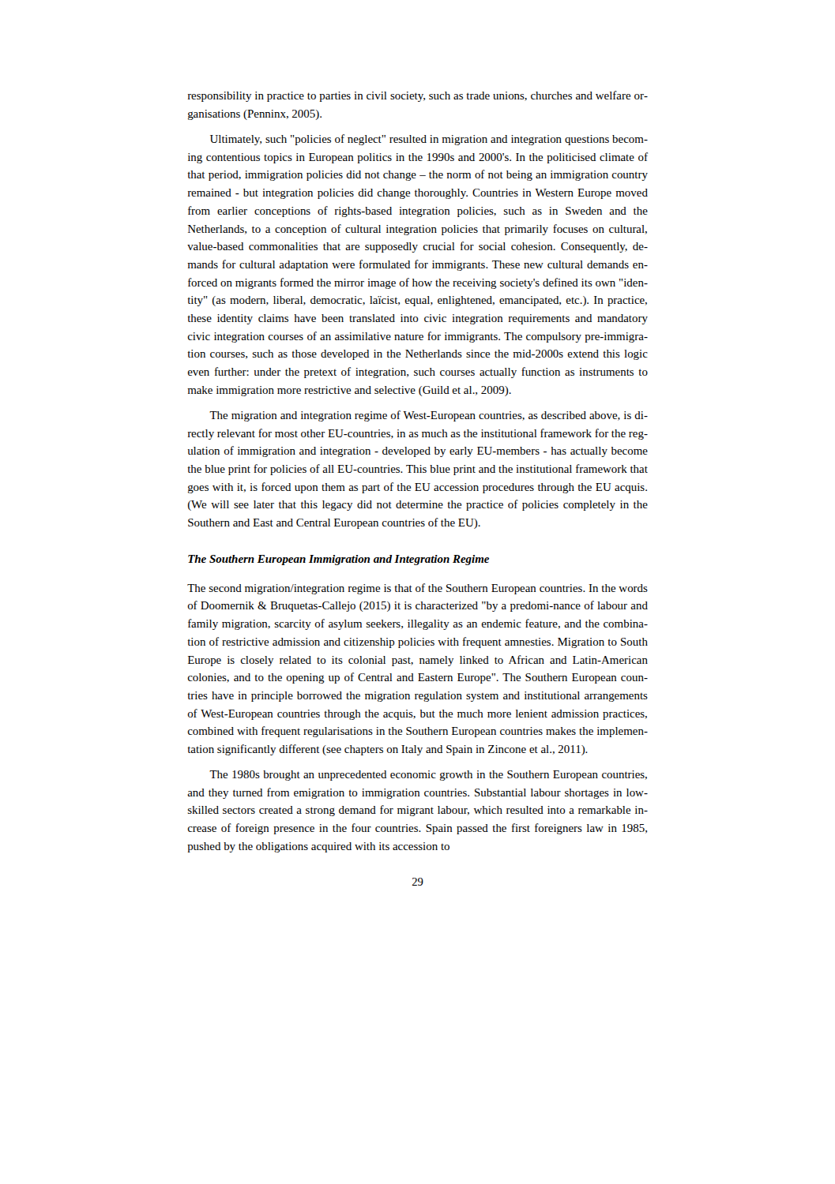responsibility in practice to parties in civil society, such as trade unions, churches and welfare organisations (Penninx, 2005).
Ultimately, such "policies of neglect" resulted in migration and integration questions becoming contentious topics in European politics in the 1990s and 2000's. In the politicised climate of that period, immigration policies did not change – the norm of not being an immigration country remained - but integration policies did change thoroughly. Countries in Western Europe moved from earlier conceptions of rights-based integration policies, such as in Sweden and the Netherlands, to a conception of cultural integration policies that primarily focuses on cultural, value-based commonalities that are supposedly crucial for social cohesion. Consequently, demands for cultural adaptation were formulated for immigrants. These new cultural demands enforced on migrants formed the mirror image of how the receiving society's defined its own "identity" (as modern, liberal, democratic, laïcist, equal, enlightened, emancipated, etc.). In practice, these identity claims have been translated into civic integration requirements and mandatory civic integration courses of an assimilative nature for immigrants. The compulsory pre-immigration courses, such as those developed in the Netherlands since the mid-2000s extend this logic even further: under the pretext of integration, such courses actually function as instruments to make immigration more restrictive and selective (Guild et al., 2009).
The migration and integration regime of West-European countries, as described above, is directly relevant for most other EU-countries, in as much as the institutional framework for the regulation of immigration and integration - developed by early EU-members - has actually become the blue print for policies of all EU-countries. This blue print and the institutional framework that goes with it, is forced upon them as part of the EU accession procedures through the EU acquis. (We will see later that this legacy did not determine the practice of policies completely in the Southern and East and Central European countries of the EU).
The Southern European Immigration and Integration Regime
The second migration/integration regime is that of the Southern European countries. In the words of Doomernik & Bruquetas-Callejo (2015) it is characterized "by a predomi-nance of labour and family migration, scarcity of asylum seekers, illegality as an endemic feature, and the combination of restrictive admission and citizenship policies with frequent amnesties. Migration to South Europe is closely related to its colonial past, namely linked to African and Latin-American colonies, and to the opening up of Central and Eastern Europe". The Southern European countries have in principle borrowed the migration regulation system and institutional arrangements of West-European countries through the acquis, but the much more lenient admission practices, combined with frequent regularisations in the Southern European countries makes the implementation significantly different (see chapters on Italy and Spain in Zincone et al., 2011).
The 1980s brought an unprecedented economic growth in the Southern European countries, and they turned from emigration to immigration countries. Substantial labour shortages in low-skilled sectors created a strong demand for migrant labour, which resulted into a remarkable increase of foreign presence in the four countries. Spain passed the first foreigners law in 1985, pushed by the obligations acquired with its accession to
29